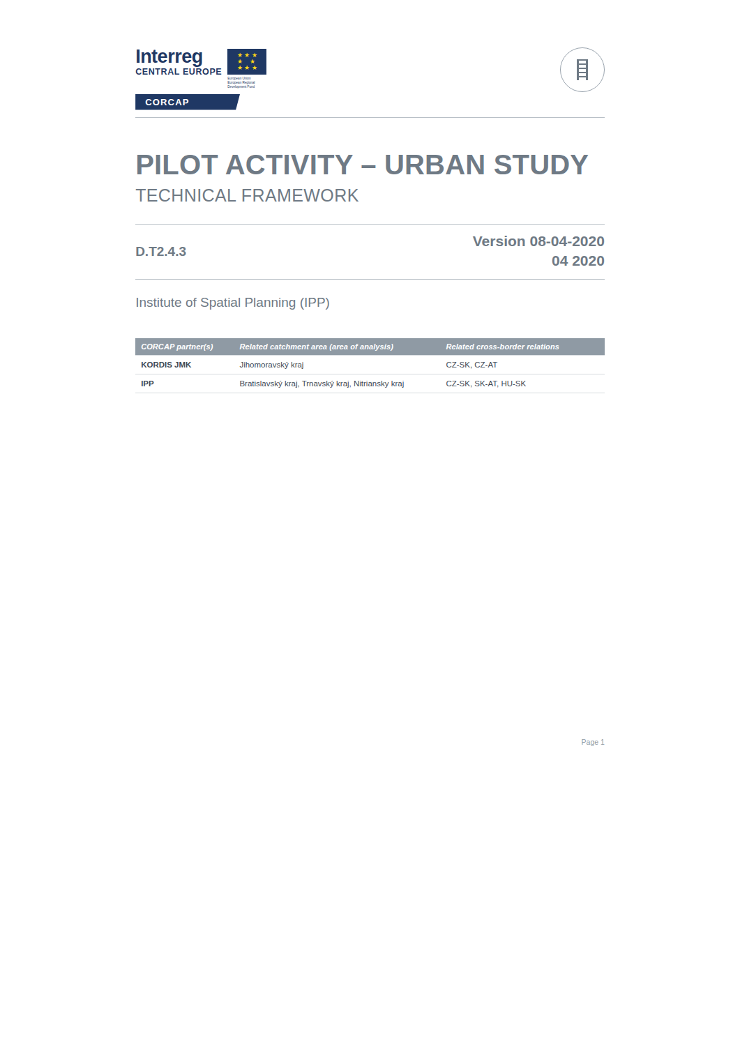Interreg CENTRAL EUROPE
★ ★ ★
★ ★
★ ★ ★
European Union
European Regional
Development Fund
CORCAP
PILOT ACTIVITY – URBAN STUDY
TECHNICAL FRAMEWORK
D.T2.4.3
Version 08-04-2020
04 2020
Institute of Spatial Planning (IPP)
| CORCAP partner(s) | Related catchment area (area of analysis) | Related cross-border relations |
| --- | --- | --- |
| KORDIS JMK | Jihomoravský kraj | CZ-SK, CZ-AT |
| IPP | Bratislavský kraj, Trnavský kraj, Nitriansky kraj | CZ-SK, SK-AT, HU-SK |
Page 1